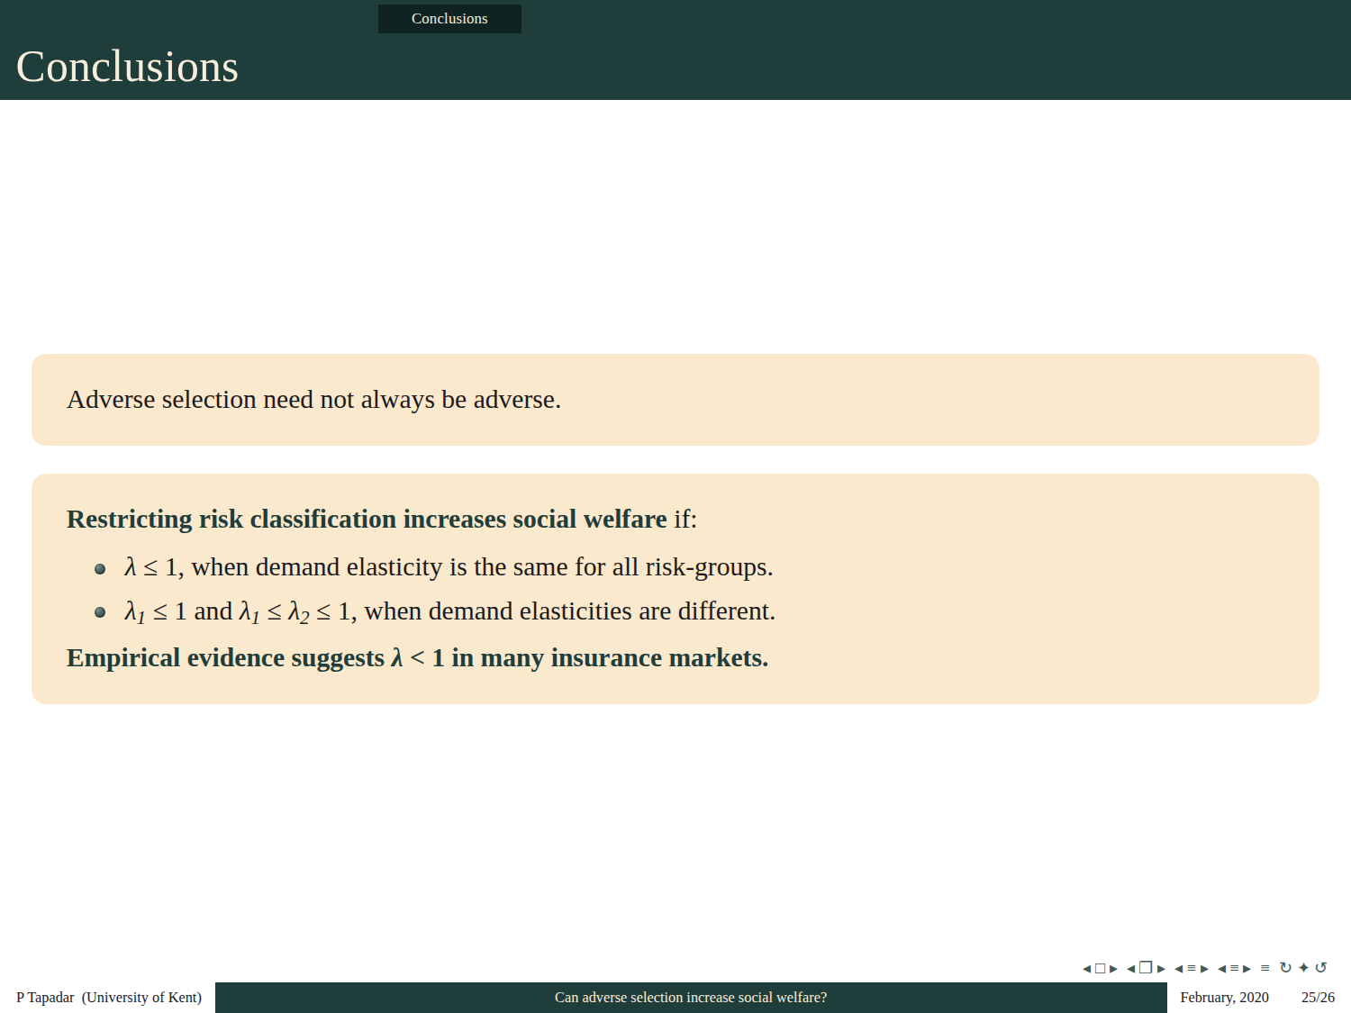Conclusions
Conclusions
Adverse selection need not always be adverse.
Restricting risk classification increases social welfare if:
λ ≤ 1, when demand elasticity is the same for all risk-groups.
λ1 ≤ 1 and λ1 ≤ λ2 ≤ 1, when demand elasticities are different.
Empirical evidence suggests λ < 1 in many insurance markets.
◂ □ ▸ ◂ ❐ ▸ ◂ ≡ ▸ ◂ ≡ ▸ ≡ ↻ ✦ ↺
P Tapadar (University of Kent)
Can adverse selection increase social welfare?
February, 202025/26